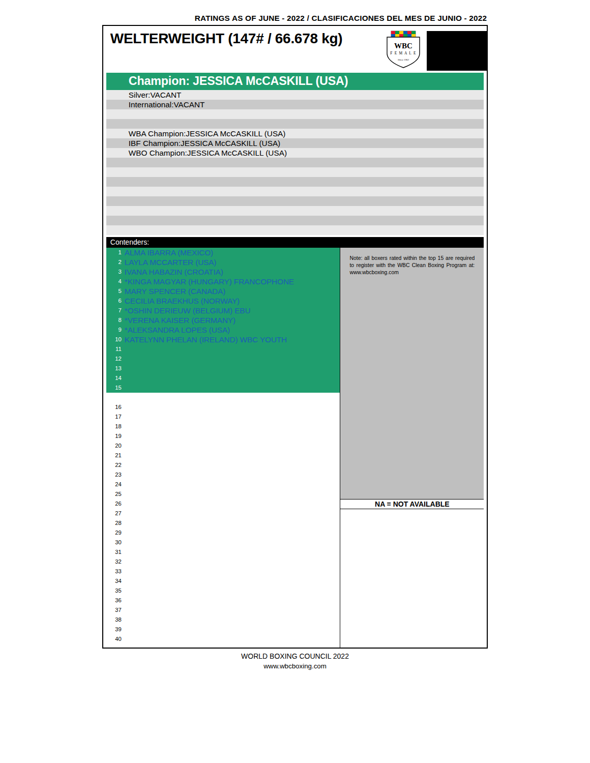RATINGS AS OF JUNE - 2022 / CLASIFICACIONES DEL MES DE JUNIO - 2022
WELTERWEIGHT (147# / 66.678 kg)
WBC F E M A L E Since 1963
Champion: JESSICA McCASKILL (USA)
Silver:VACANT
International:VACANT
WBA Champion:JESSICA McCASKILL (USA)
IBF Champion:JESSICA McCASKILL (USA)
WBO Champion:JESSICA McCASKILL (USA)
Contenders:
1 ALMA IBARRA (MEXICO)
2 LAYLA MCCARTER (USA)
3 IVANA HABAZIN (CROATIA)
4*KINGA MAGYAR (HUNGARY) FRANCOPHONE
5 MARY SPENCER (CANADA)
6 CECILIA BRAEKHUS (NORWAY)
7*OSHIN DERIEUW (BELGIUM) EBU
8*VERENA KAISER (GERMANY)
9*ALEKSANDRA LOPES (USA)
10 KATELYNN PHELAN (IRELAND) WBC YOUTH
11
12
13
14
15
16
17
18
19
20
21
22
23
24
25
26
27
28
29
30
31
32
33
34
35
36
37
38
39
40
Note: all boxers rated within the top 15 are required to register with the WBC Clean Boxing Program at: www.wbcboxing.com
NA = NOT AVAILABLE
WORLD BOXING COUNCIL 2022
www.wbcboxing.com